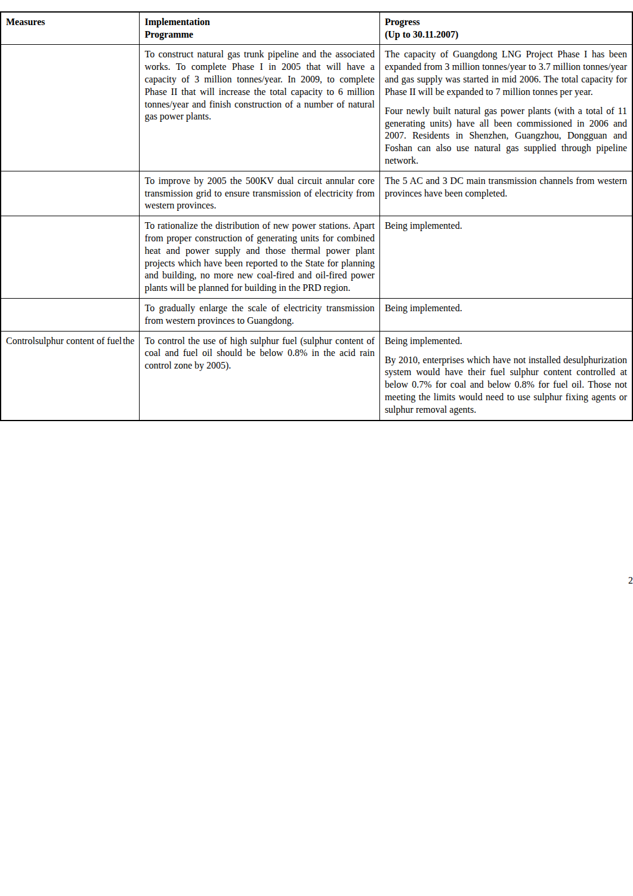| Measures | Implementation Programme | Progress (Up to 30.11.2007) |
| --- | --- | --- |
| | To construct natural gas trunk pipeline and the associated works. To complete Phase I in 2005 that will have a capacity of 3 million tonnes/year. In 2009, to complete Phase II that will increase the total capacity to 6 million tonnes/year and finish construction of a number of natural gas power plants. | The capacity of Guangdong LNG Project Phase I has been expanded from 3 million tonnes/year to 3.7 million tonnes/year and gas supply was started in mid 2006. The total capacity for Phase II will be expanded to 7 million tonnes per year. Four newly built natural gas power plants (with a total of 11 generating units) have all been commissioned in 2006 and 2007. Residents in Shenzhen, Guangzhou, Dongguan and Foshan can also use natural gas supplied through pipeline network. |
| | To improve by 2005 the 500KV dual circuit annular core transmission grid to ensure transmission of electricity from western provinces. | The 5 AC and 3 DC main transmission channels from western provinces have been completed. |
| | To rationalize the distribution of new power stations. Apart from proper construction of generating units for combined heat and power supply and those thermal power plant projects which have been reported to the State for planning and building, no more new coal-fired and oil-fired power plants will be planned for building in the PRD region. | Being implemented. |
| | To gradually enlarge the scale of electricity transmission from western provinces to Guangdong. | Being implemented. |
| Control the sulphur content of fuel | To control the use of high sulphur fuel (sulphur content of coal and fuel oil should be below 0.8% in the acid rain control zone by 2005). | Being implemented. By 2010, enterprises which have not installed desulphurization system would have their fuel sulphur content controlled at below 0.7% for coal and below 0.8% for fuel oil. Those not meeting the limits would need to use sulphur fixing agents or sulphur removal agents. |
2